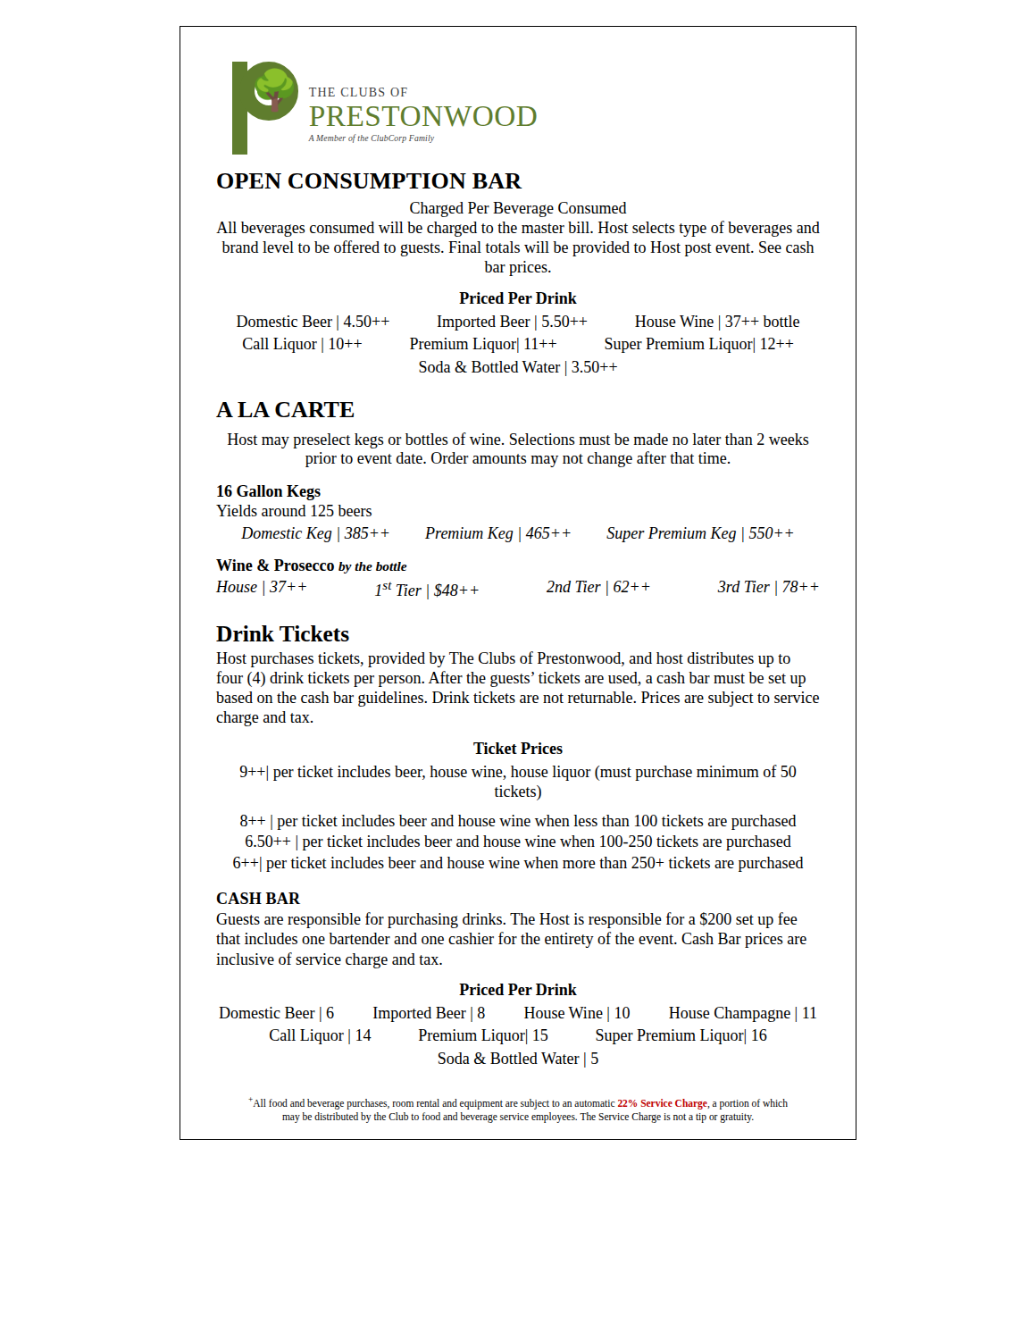🌳
The Clubs of
Prestonwood
A Member of the ClubCorp Family
OPEN CONSUMPTION BAR
Charged Per Beverage Consumed
All beverages consumed will be charged to the master bill. Host selects type of beverages and brand level to be offered to guests. Final totals will be provided to Host post event. See cash bar prices.
Priced Per Drink
Domestic Beer | 4.50++ Imported Beer | 5.50++ House Wine | 37++ bottle
Call Liquor | 10++ Premium Liquor| 11++ Super Premium Liquor| 12++
Soda & Bottled Water | 3.50++
A LA CARTE
Host may preselect kegs or bottles of wine. Selections must be made no later than 2 weeks prior to event date. Order amounts may not change after that time.
16 Gallon Kegs
Yields around 125 beers
Domestic Keg | 385++ Premium Keg | 465++ Super Premium Keg | 550++
Wine & Prosecco by the bottle
House | 37++ 1st Tier | $48++ 2nd Tier | 62++ 3rd Tier | 78++
Drink Tickets
Host purchases tickets, provided by The Clubs of Prestonwood, and host distributes up to four (4) drink tickets per person. After the guests’ tickets are used, a cash bar must be set up based on the cash bar guidelines. Drink tickets are not returnable. Prices are subject to service charge and tax.
Ticket Prices
9++| per ticket includes beer, house wine, house liquor (must purchase minimum of 50 tickets)
8++ | per ticket includes beer and house wine when less than 100 tickets are purchased
6.50++ | per ticket includes beer and house wine when 100-250 tickets are purchased
6++| per ticket includes beer and house wine when more than 250+ tickets are purchased
CASH BAR
Guests are responsible for purchasing drinks. The Host is responsible for a $200 set up fee that includes one bartender and one cashier for the entirety of the event. Cash Bar prices are inclusive of service charge and tax.
Priced Per Drink
Domestic Beer | 6 Imported Beer | 8 House Wine | 10 House Champagne | 11
Call Liquor | 14 Premium Liquor| 15 Super Premium Liquor| 16
Soda & Bottled Water | 5
+All food and beverage purchases, room rental and equipment are subject to an automatic 22% Service Charge, a portion of which
may be distributed by the Club to food and beverage service employees. The Service Charge is not a tip or gratuity.